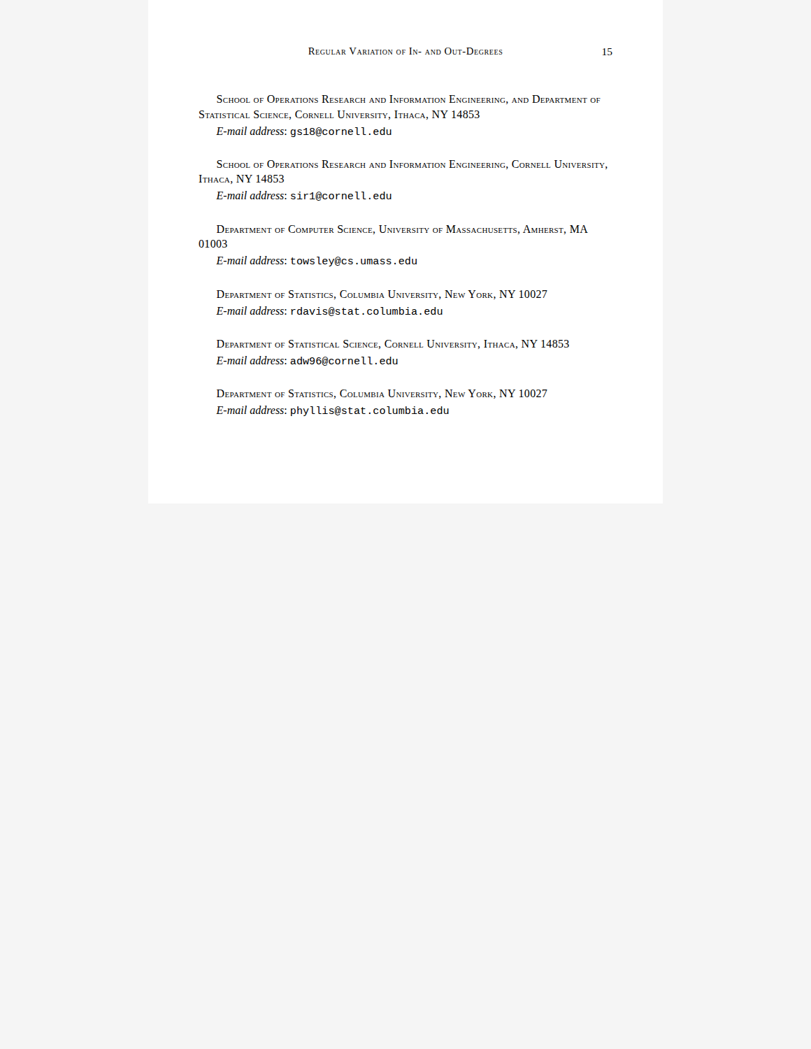Regular Variation of In- and Out-Degrees 15
School of Operations Research and Information Engineering, and Department of Statistical Science, Cornell University, Ithaca, NY 14853
E-mail address: gs18@cornell.edu
School of Operations Research and Information Engineering, Cornell University, Ithaca, NY 14853
E-mail address: sir1@cornell.edu
Department of Computer Science, University of Massachusetts, Amherst, MA 01003
E-mail address: towsley@cs.umass.edu
Department of Statistics, Columbia University, New York, NY 10027
E-mail address: rdavis@stat.columbia.edu
Department of Statistical Science, Cornell University, Ithaca, NY 14853
E-mail address: adw96@cornell.edu
Department of Statistics, Columbia University, New York, NY 10027
E-mail address: phyllis@stat.columbia.edu